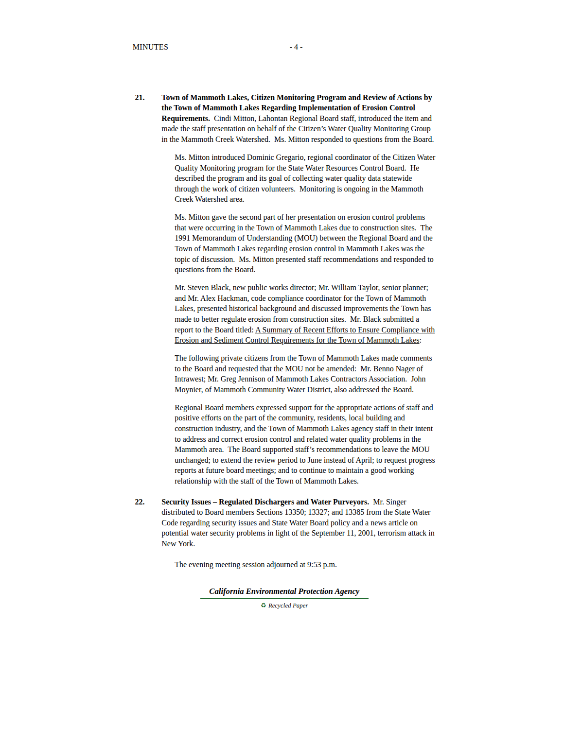MINUTES - 4 -
21.
Town of Mammoth Lakes, Citizen Monitoring Program and Review of Actions by the Town of Mammoth Lakes Regarding Implementation of Erosion Control Requirements. Cindi Mitton, Lahontan Regional Board staff, introduced the item and made the staff presentation on behalf of the Citizen’s Water Quality Monitoring Group in the Mammoth Creek Watershed. Ms. Mitton responded to questions from the Board.
Ms. Mitton introduced Dominic Gregario, regional coordinator of the Citizen Water Quality Monitoring program for the State Water Resources Control Board. He described the program and its goal of collecting water quality data statewide through the work of citizen volunteers. Monitoring is ongoing in the Mammoth Creek Watershed area.
Ms. Mitton gave the second part of her presentation on erosion control problems that were occurring in the Town of Mammoth Lakes due to construction sites. The 1991 Memorandum of Understanding (MOU) between the Regional Board and the Town of Mammoth Lakes regarding erosion control in Mammoth Lakes was the topic of discussion. Ms. Mitton presented staff recommendations and responded to questions from the Board.
Mr. Steven Black, new public works director; Mr. William Taylor, senior planner; and Mr. Alex Hackman, code compliance coordinator for the Town of Mammoth Lakes, presented historical background and discussed improvements the Town has made to better regulate erosion from construction sites. Mr. Black submitted a report to the Board titled: A Summary of Recent Efforts to Ensure Compliance with Erosion and Sediment Control Requirements for the Town of Mammoth Lakes:
The following private citizens from the Town of Mammoth Lakes made comments to the Board and requested that the MOU not be amended: Mr. Benno Nager of Intrawest; Mr. Greg Jennison of Mammoth Lakes Contractors Association. John Moynier, of Mammoth Community Water District, also addressed the Board.
Regional Board members expressed support for the appropriate actions of staff and positive efforts on the part of the community, residents, local building and construction industry, and the Town of Mammoth Lakes agency staff in their intent to address and correct erosion control and related water quality problems in the Mammoth area. The Board supported staff’s recommendations to leave the MOU unchanged; to extend the review period to June instead of April; to request progress reports at future board meetings; and to continue to maintain a good working relationship with the staff of the Town of Mammoth Lakes.
22.
Security Issues – Regulated Dischargers and Water Purveyors. Mr. Singer distributed to Board members Sections 13350; 13327; and 13385 from the State Water Code regarding security issues and State Water Board policy and a news article on potential water security problems in light of the September 11, 2001, terrorism attack in New York.
The evening meeting session adjourned at 9:53 p.m.
California Environmental Protection Agency
♻Recycled Paper